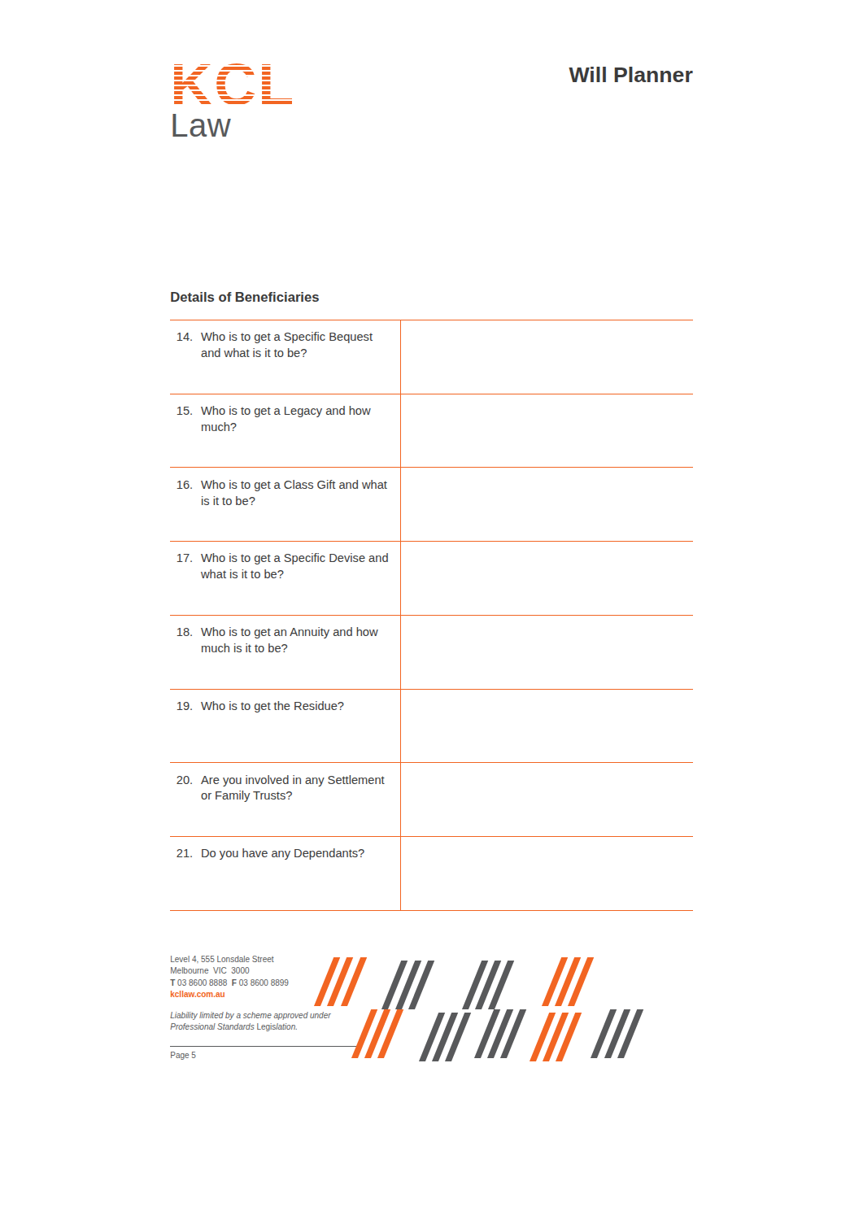KCL Law
Will Planner
Details of Beneficiaries
| 14. Who is to get a Specific Bequest and what is it to be? | |
| 15. Who is to get a Legacy and how much? | |
| 16. Who is to get a Class Gift and what is it to be? | |
| 17. Who is to get a Specific Devise and what is it to be? | |
| 18. Who is to get an Annuity and how much is it to be? | |
| 19. Who is to get the Residue? | |
| 20. Are you involved in any Settlement or Family Trusts? | |
| 21. Do you have any Dependants? | |
Level 4, 555 Lonsdale Street
Melbourne VIC 3000
T 03 8600 8888 F 03 8600 8899
kcllaw.com.au
Liability limited by a scheme approved under
Professional Standards Legislation.
Page 5